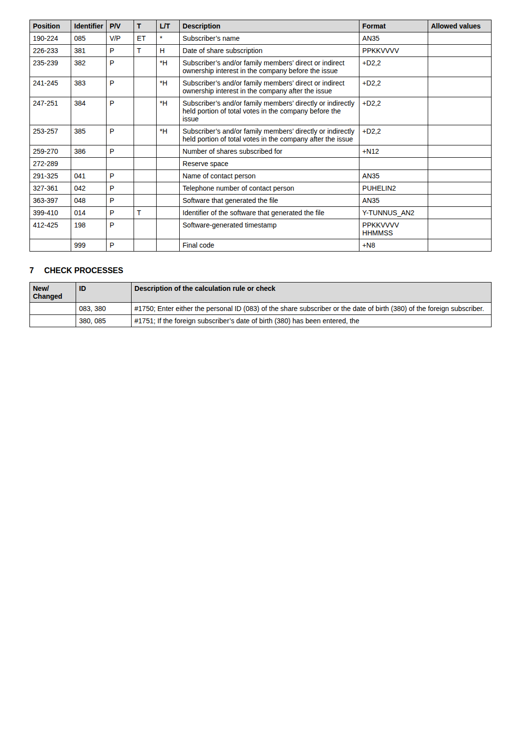| Position | Identifier | P/V | T | L/T | Description | Format | Allowed values |
| --- | --- | --- | --- | --- | --- | --- | --- |
| 190-224 | 085 | V/P | ET | * | Subscriber’s name | AN35 | |
| 226-233 | 381 | P | T | H | Date of share subscription | PPKKVVVV | |
| 235-239 | 382 | P | | *H | Subscriber’s and/or family members’ direct or indirect ownership interest in the company before the issue | +D2,2 | |
| 241-245 | 383 | P | | *H | Subscriber’s and/or family members’ direct or indirect ownership interest in the company after the issue | +D2,2 | |
| 247-251 | 384 | P | | *H | Subscriber’s and/or family members’ directly or indirectly held portion of total votes in the company before the issue | +D2,2 | |
| 253-257 | 385 | P | | *H | Subscriber’s and/or family members’ directly or indirectly held portion of total votes in the company after the issue | +D2,2 | |
| 259-270 | 386 | P | | | Number of shares subscribed for | +N12 | |
| 272-289 | | | | | Reserve space | | |
| 291-325 | 041 | P | | | Name of contact person | AN35 | |
| 327-361 | 042 | P | | | Telephone number of contact person | PUHELIN2 | |
| 363-397 | 048 | P | | | Software that generated the file | AN35 | |
| 399-410 | 014 | P | T | | Identifier of the software that generated the file | Y-TUNNUS_AN2 | |
| 412-425 | 198 | P | | | Software-generated timestamp | PPKKVVVV HHMMSS | |
| | 999 | P | | | Final code | +N8 | |
7 CHECK PROCESSES
| New/ Changed | ID | Description of the calculation rule or check |
| --- | --- | --- |
| | 083, 380 | #1750; Enter either the personal ID (083) of the share subscriber or the date of birth (380) of the foreign subscriber. |
| | 380, 085 | #1751; If the foreign subscriber’s date of birth (380) has been entered, the |